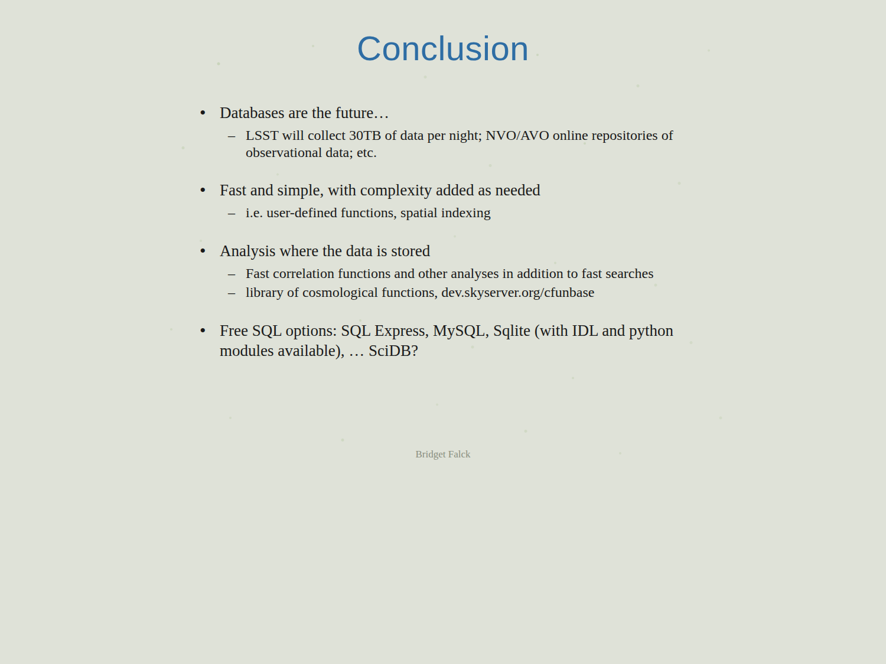Conclusion
Databases are the future…
LSST will collect 30TB of data per night; NVO/AVO online repositories of observational data; etc.
Fast and simple, with complexity added as needed
i.e. user-defined functions, spatial indexing
Analysis where the data is stored
Fast correlation functions and other analyses in addition to fast searches
library of cosmological functions, dev.skyserver.org/cfunbase
Free SQL options: SQL Express, MySQL, Sqlite (with IDL and python modules available), … SciDB?
Bridget Falck